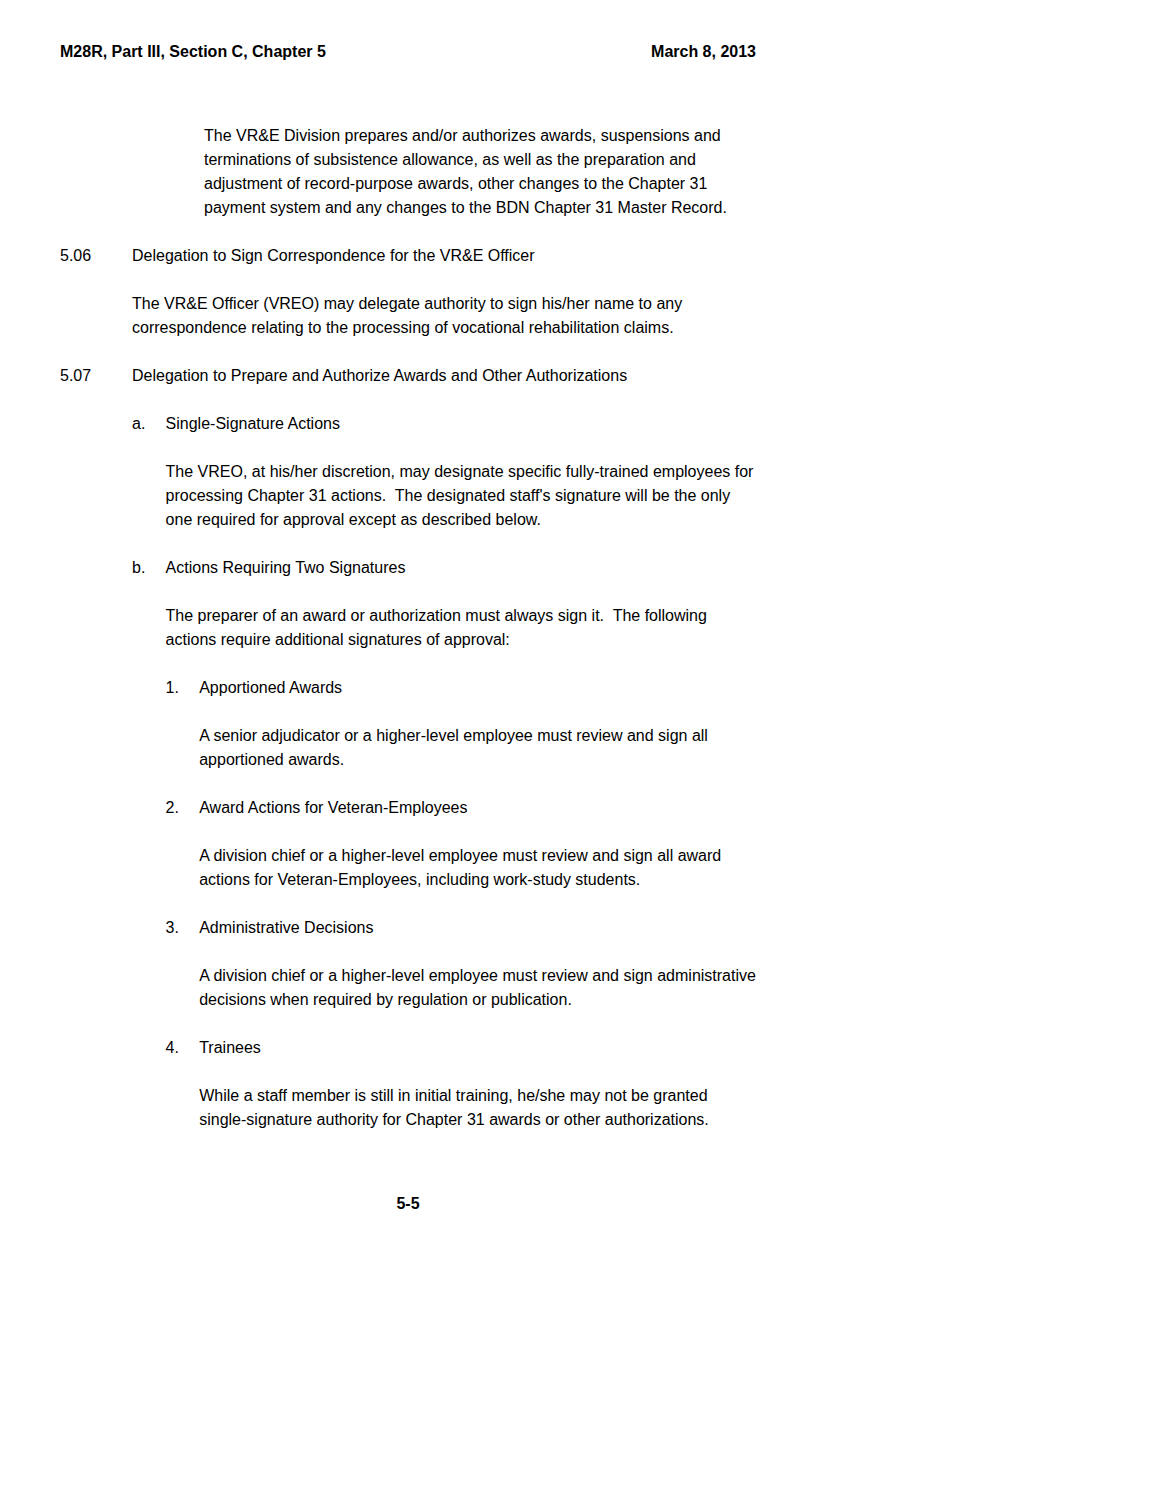M28R, Part III, Section C, Chapter 5 March 8, 2013
The VR&E Division prepares and/or authorizes awards, suspensions and terminations of subsistence allowance, as well as the preparation and adjustment of record-purpose awards, other changes to the Chapter 31 payment system and any changes to the BDN Chapter 31 Master Record.
5.06
Delegation to Sign Correspondence for the VR&E Officer
The VR&E Officer (VREO) may delegate authority to sign his/her name to any correspondence relating to the processing of vocational rehabilitation claims.
5.07
Delegation to Prepare and Authorize Awards and Other Authorizations
a.
Single-Signature Actions
The VREO, at his/her discretion, may designate specific fully-trained employees for processing Chapter 31 actions. The designated staff's signature will be the only one required for approval except as described below.
b.
Actions Requiring Two Signatures
The preparer of an award or authorization must always sign it. The following actions require additional signatures of approval:
1.
Apportioned Awards
A senior adjudicator or a higher-level employee must review and sign all apportioned awards.
2.
Award Actions for Veteran-Employees
A division chief or a higher-level employee must review and sign all award actions for Veteran-Employees, including work-study students.
3.
Administrative Decisions
A division chief or a higher-level employee must review and sign administrative decisions when required by regulation or publication.
4.
Trainees
While a staff member is still in initial training, he/she may not be granted single-signature authority for Chapter 31 awards or other authorizations.
5-5